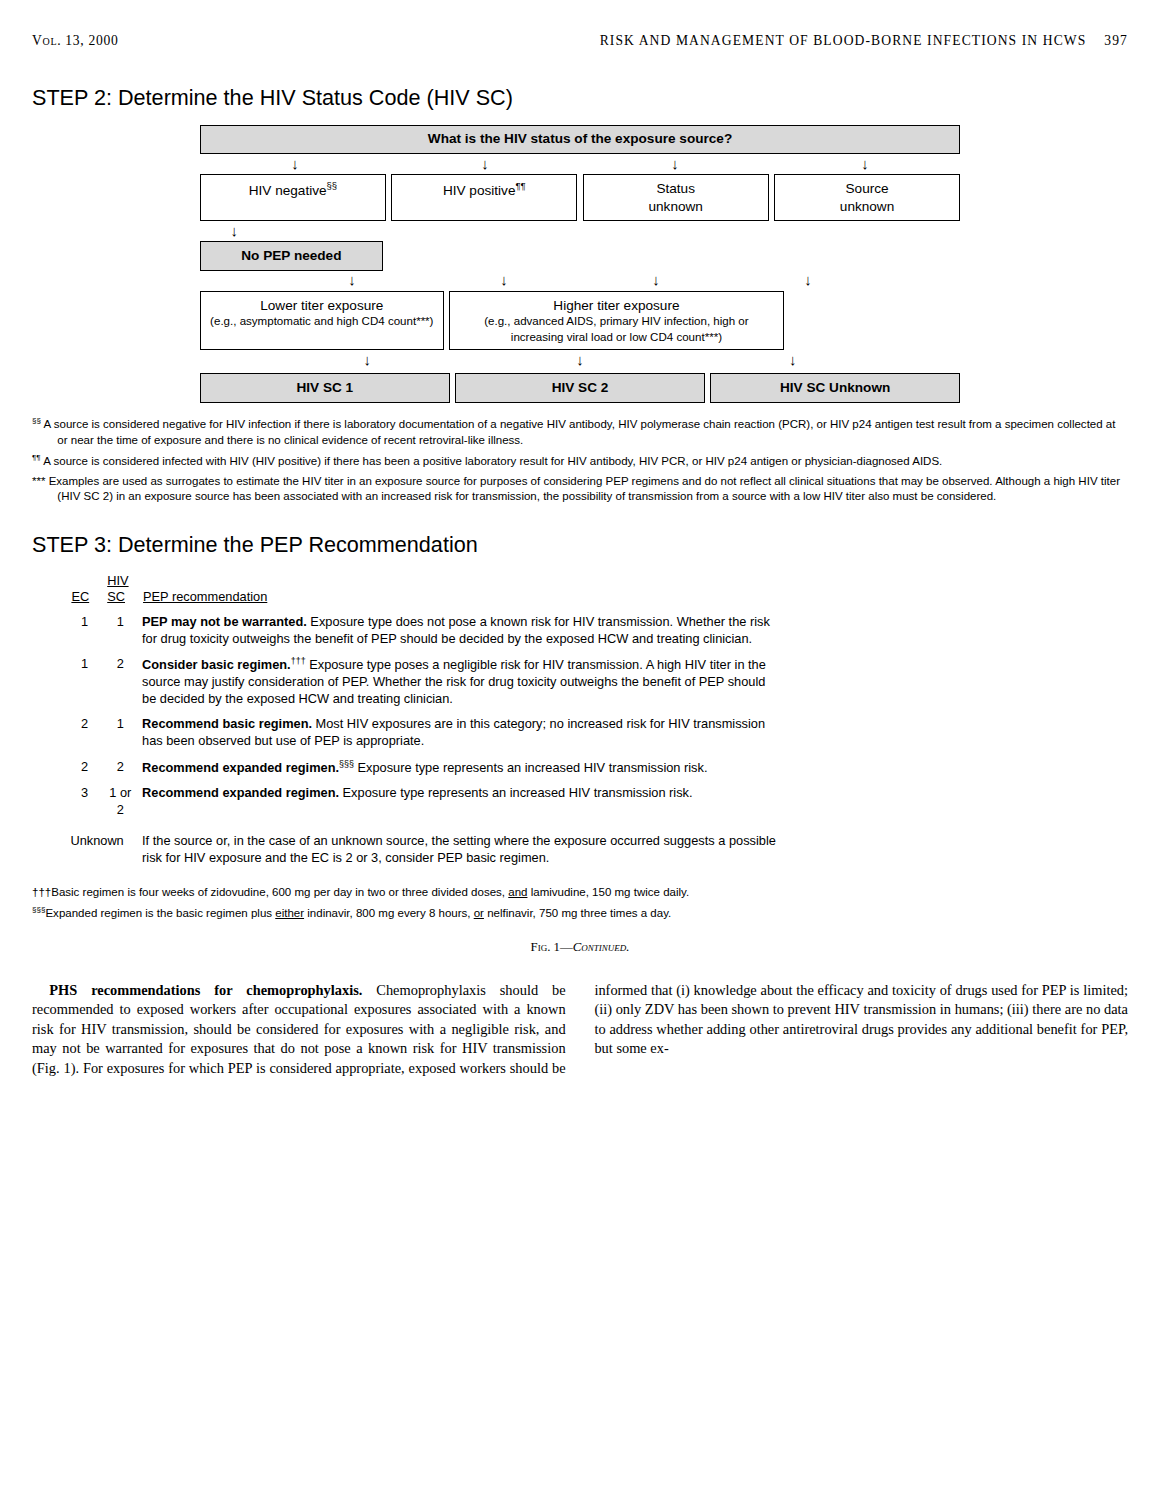Vol. 13, 2000 Risk and Management of Blood-Borne Infections in HCWs 397
STEP 2: Determine the HIV Status Code (HIV SC)
What is the HIV status of the exposure source?
↓↓↓↓
HIV negative§§
HIV positive¶¶
Status
unknown
Source
unknown
↓
No PEP needed
↓↓↓↓
Lower titer exposure(e.g., asymptomatic and high CD4 count***)
Higher titer exposure(e.g., advanced AIDS, primary HIV infection, high or increasing viral load or low CD4 count***)
↓↓↓
HIV SC 1
HIV SC 2
HIV SC Unknown
§§ A source is considered negative for HIV infection if there is laboratory documentation of a negative HIV antibody, HIV polymerase chain reaction (PCR), or HIV p24 antigen test result from a specimen collected at or near the time of exposure and there is no clinical evidence of recent retroviral-like illness.
¶¶ A source is considered infected with HIV (HIV positive) if there has been a positive laboratory result for HIV antibody, HIV PCR, or HIV p24 antigen or physician-diagnosed AIDS.
*** Examples are used as surrogates to estimate the HIV titer in an exposure source for purposes of considering PEP regimens and do not reflect all clinical situations that may be observed. Although a high HIV titer (HIV SC 2) in an exposure source has been associated with an increased risk for transmission, the possibility of transmission from a source with a low HIV titer also must be considered.
STEP 3: Determine the PEP Recommendation
| EC | HIV SC | PEP recommendation |
| --- | --- | --- |
| 1 | 1 | PEP may not be warranted. Exposure type does not pose a known risk for HIV transmission. Whether the risk for drug toxicity outweighs the benefit of PEP should be decided by the exposed HCW and treating clinician. |
| 1 | 2 | Consider basic regimen. ††† Exposure type poses a negligible risk for HIV transmission. A high HIV titer in the source may justify consideration of PEP. Whether the risk for drug toxicity outweighs the benefit of PEP should be decided by the exposed HCW and treating clinician. |
| 2 | 1 | Recommend basic regimen. Most HIV exposures are in this category; no increased risk for HIV transmission has been observed but use of PEP is appropriate. |
| 2 | 2 | Recommend expanded regimen. §§§ Exposure type represents an increased HIV transmission risk. |
| 3 | 1 or 2 | Recommend expanded regimen. Exposure type represents an increased HIV transmission risk. |
| Unknown | If the source or, in the case of an unknown source, the setting where the exposure occurred suggests a possible risk for HIV exposure and the EC is 2 or 3, consider PEP basic regimen. |
†††Basic regimen is four weeks of zidovudine, 600 mg per day in two or three divided doses, and lamivudine, 150 mg twice daily.
§§§Expanded regimen is the basic regimen plus either indinavir, 800 mg every 8 hours, or nelfinavir, 750 mg three times a day.
Fig. 1—Continued.
PHS recommendations for chemoprophylaxis. Chemoprophylaxis should be recommended to exposed workers after occupational exposures associated with a known risk for HIV transmission, should be considered for exposures with a negligible risk, and may not be warranted for exposures that do not pose a known risk for HIV transmission (Fig. 1). For exposures for which PEP is considered appropriate, exposed workers should be informed that (i) knowledge about the efficacy and toxicity of drugs used for PEP is limited; (ii) only ZDV has been shown to prevent HIV transmission in humans; (iii) there are no data to address whether adding other antiretroviral drugs provides any additional benefit for PEP, but some ex-